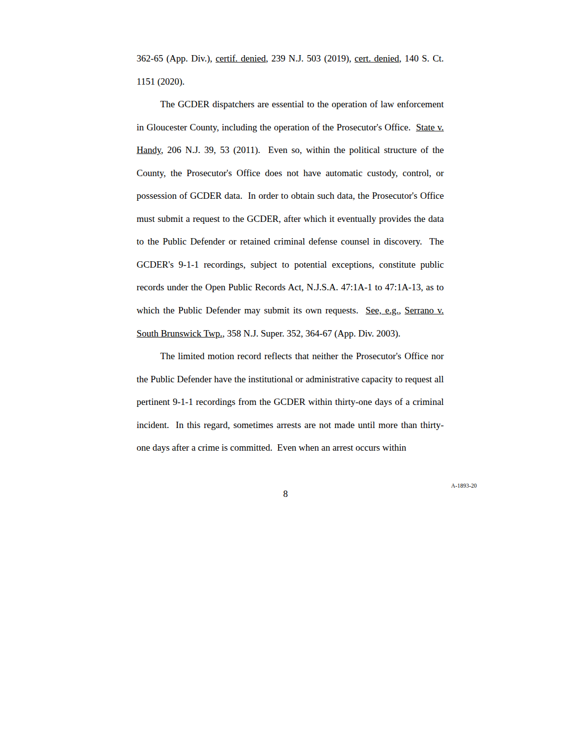362-65 (App. Div.), certif. denied, 239 N.J. 503 (2019), cert. denied, 140 S. Ct. 1151 (2020).
The GCDER dispatchers are essential to the operation of law enforcement in Gloucester County, including the operation of the Prosecutor's Office. State v. Handy, 206 N.J. 39, 53 (2011). Even so, within the political structure of the County, the Prosecutor's Office does not have automatic custody, control, or possession of GCDER data. In order to obtain such data, the Prosecutor's Office must submit a request to the GCDER, after which it eventually provides the data to the Public Defender or retained criminal defense counsel in discovery. The GCDER's 9-1-1 recordings, subject to potential exceptions, constitute public records under the Open Public Records Act, N.J.S.A. 47:1A-1 to 47:1A-13, as to which the Public Defender may submit its own requests. See, e.g., Serrano v. South Brunswick Twp., 358 N.J. Super. 352, 364-67 (App. Div. 2003).
The limited motion record reflects that neither the Prosecutor's Office nor the Public Defender have the institutional or administrative capacity to request all pertinent 9-1-1 recordings from the GCDER within thirty-one days of a criminal incident. In this regard, sometimes arrests are not made until more than thirty-one days after a crime is committed. Even when an arrest occurs within
8 A-1893-20